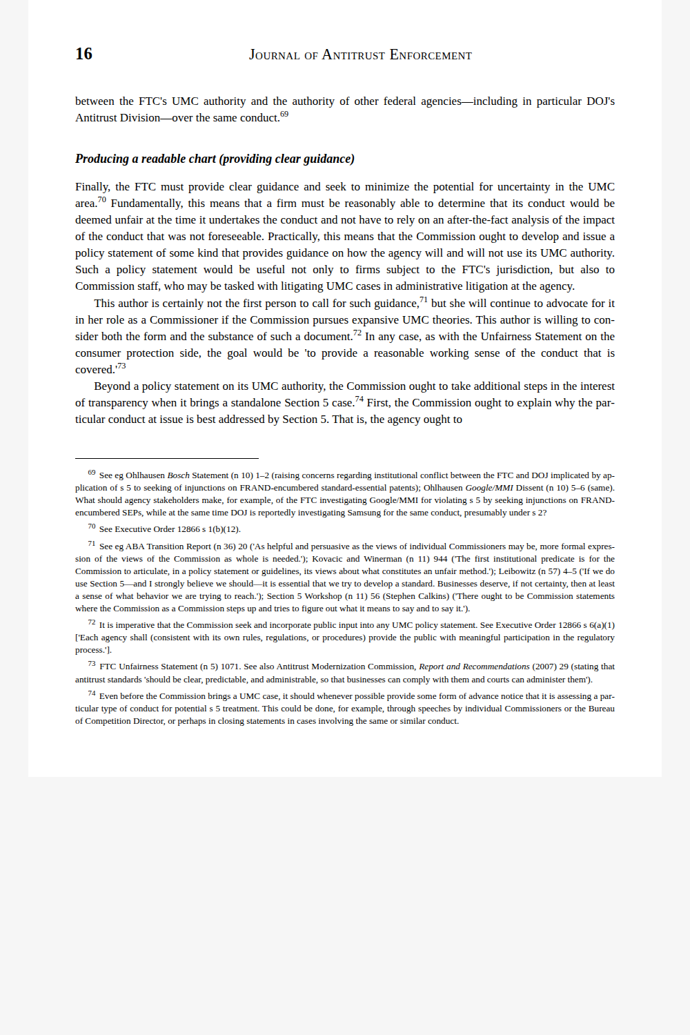16 Journal of Antitrust Enforcement
between the FTC's UMC authority and the authority of other federal agencies—including in particular DOJ's Antitrust Division—over the same conduct.69
Producing a readable chart (providing clear guidance)
Finally, the FTC must provide clear guidance and seek to minimize the potential for uncertainty in the UMC area.70 Fundamentally, this means that a firm must be reasonably able to determine that its conduct would be deemed unfair at the time it undertakes the conduct and not have to rely on an after-the-fact analysis of the impact of the conduct that was not foreseeable. Practically, this means that the Commission ought to develop and issue a policy statement of some kind that provides guidance on how the agency will and will not use its UMC authority. Such a policy statement would be useful not only to firms subject to the FTC's jurisdiction, but also to Commission staff, who may be tasked with litigating UMC cases in administrative litigation at the agency.
This author is certainly not the first person to call for such guidance,71 but she will continue to advocate for it in her role as a Commissioner if the Commission pursues expansive UMC theories. This author is willing to consider both the form and the substance of such a document.72 In any case, as with the Unfairness Statement on the consumer protection side, the goal would be 'to provide a reasonable working sense of the conduct that is covered.'73
Beyond a policy statement on its UMC authority, the Commission ought to take additional steps in the interest of transparency when it brings a standalone Section 5 case.74 First, the Commission ought to explain why the particular conduct at issue is best addressed by Section 5. That is, the agency ought to
69 See eg Ohlhausen Bosch Statement (n 10) 1–2 (raising concerns regarding institutional conflict between the FTC and DOJ implicated by application of s 5 to seeking of injunctions on FRAND-encumbered standard-essential patents); Ohlhausen Google/MMI Dissent (n 10) 5–6 (same). What should agency stakeholders make, for example, of the FTC investigating Google/MMI for violating s 5 by seeking injunctions on FRAND-encumbered SEPs, while at the same time DOJ is reportedly investigating Samsung for the same conduct, presumably under s 2?
70 See Executive Order 12866 s 1(b)(12).
71 See eg ABA Transition Report (n 36) 20 ('As helpful and persuasive as the views of individual Commissioners may be, more formal expression of the views of the Commission as whole is needed.'); Kovacic and Winerman (n 11) 944 ('The first institutional predicate is for the Commission to articulate, in a policy statement or guidelines, its views about what constitutes an unfair method.'); Leibowitz (n 57) 4–5 ('If we do use Section 5—and I strongly believe we should—it is essential that we try to develop a standard. Businesses deserve, if not certainty, then at least a sense of what behavior we are trying to reach.'); Section 5 Workshop (n 11) 56 (Stephen Calkins) ('There ought to be Commission statements where the Commission as a Commission steps up and tries to figure out what it means to say and to say it.').
72 It is imperative that the Commission seek and incorporate public input into any UMC policy statement. See Executive Order 12866 s 6(a)(1) ['Each agency shall (consistent with its own rules, regulations, or procedures) provide the public with meaningful participation in the regulatory process.'].
73 FTC Unfairness Statement (n 5) 1071. See also Antitrust Modernization Commission, Report and Recommendations (2007) 29 (stating that antitrust standards 'should be clear, predictable, and administrable, so that businesses can comply with them and courts can administer them').
74 Even before the Commission brings a UMC case, it should whenever possible provide some form of advance notice that it is assessing a particular type of conduct for potential s 5 treatment. This could be done, for example, through speeches by individual Commissioners or the Bureau of Competition Director, or perhaps in closing statements in cases involving the same or similar conduct.